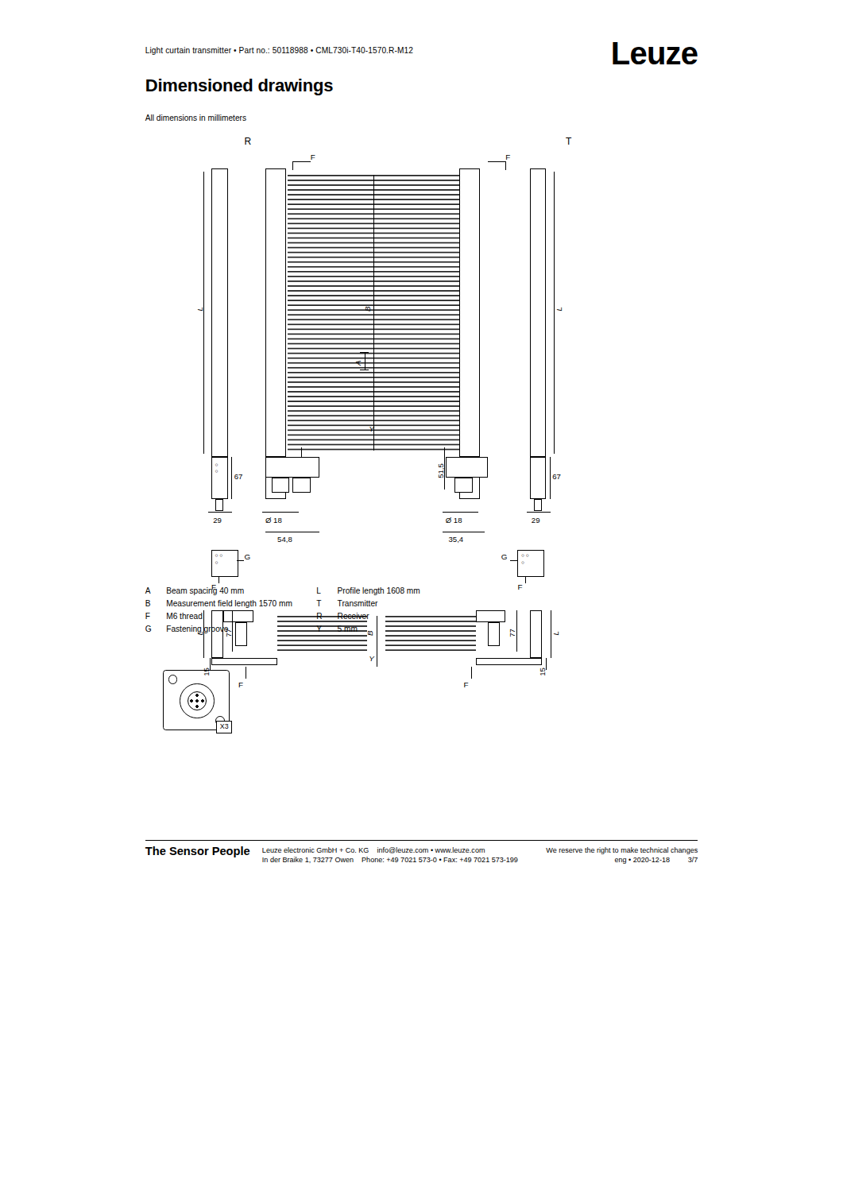Light curtain transmitter • Part no.: 50118988 • CML730i-T40-1570.R-M12
Dimensioned drawings
Leuze
All dimensions in millimeters
R
T
F
F
L
○
○
67
29
B
A
Y
51,5
51,5
Ø 18
54,8
Ø 18
35,4
L
67
29
○ ○
○
G
F
○ ○
○
G
F
L
77
15
F
B
Y
L
77
15
F
| A | Beam spacing 40 mm | L | Profile length 1608 mm |
| B | Measurement field length 1570 mm | T | Transmitter |
| F | M6 thread | R | Receiver |
| G | Fastening groove | Y | 5 mm |
X3
The Sensor People
Leuze electronic GmbH + Co. KG info@leuze.com • www.leuze.com
In der Braike 1, 73277 Owen Phone: +49 7021 573-0 • Fax: +49 7021 573-199
We reserve the right to make technical changes
eng • 2020-12-183/7